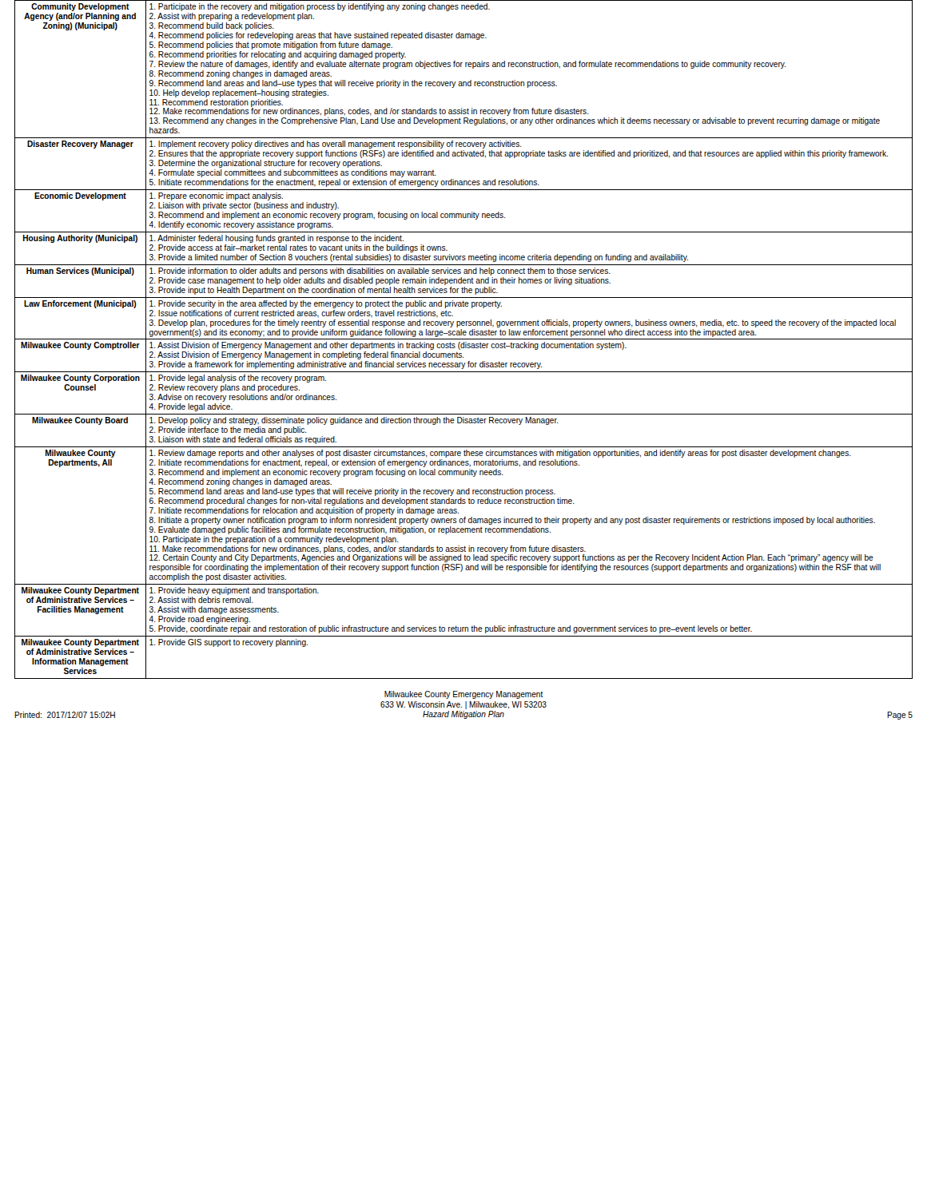| Community Development Agency (and/or Planning and Zoning) (Municipal) | 1. Participate in the recovery and mitigation process by identifying any zoning changes needed. 2. Assist with preparing a redevelopment plan. 3. Recommend build back policies. 4. Recommend policies for redeveloping areas that have sustained repeated disaster damage. 5. Recommend policies that promote mitigation from future damage. 6. Recommend priorities for relocating and acquiring damaged property. 7. Review the nature of damages, identify and evaluate alternate program objectives for repairs and reconstruction, and formulate recommendations to guide community recovery. 8. Recommend zoning changes in damaged areas. 9. Recommend land areas and land–use types that will receive priority in the recovery and reconstruction process. 10. Help develop replacement–housing strategies. 11. Recommend restoration priorities. 12. Make recommendations for new ordinances, plans, codes, and /or standards to assist in recovery from future disasters. 13. Recommend any changes in the Comprehensive Plan, Land Use and Development Regulations, or any other ordinances which it deems necessary or advisable to prevent recurring damage or mitigate hazards. |
| Disaster Recovery Manager | 1. Implement recovery policy directives and has overall management responsibility of recovery activities. 2. Ensures that the appropriate recovery support functions (RSFs) are identified and activated, that appropriate tasks are identified and prioritized, and that resources are applied within this priority framework. 3. Determine the organizational structure for recovery operations. 4. Formulate special committees and subcommittees as conditions may warrant. 5. Initiate recommendations for the enactment, repeal or extension of emergency ordinances and resolutions. |
| Economic Development | 1. Prepare economic impact analysis. 2. Liaison with private sector (business and industry). 3. Recommend and implement an economic recovery program, focusing on local community needs. 4. Identify economic recovery assistance programs. |
| Housing Authority (Municipal) | 1. Administer federal housing funds granted in response to the incident. 2. Provide access at fair–market rental rates to vacant units in the buildings it owns. 3. Provide a limited number of Section 8 vouchers (rental subsidies) to disaster survivors meeting income criteria depending on funding and availability. |
| Human Services (Municipal) | 1. Provide information to older adults and persons with disabilities on available services and help connect them to those services. 2. Provide case management to help older adults and disabled people remain independent and in their homes or living situations. 3. Provide input to Health Department on the coordination of mental health services for the public. |
| Law Enforcement (Municipal) | 1. Provide security in the area affected by the emergency to protect the public and private property. 2. Issue notifications of current restricted areas, curfew orders, travel restrictions, etc. 3. Develop plan, procedures for the timely reentry of essential response and recovery personnel, government officials, property owners, business owners, media, etc. to speed the recovery of the impacted local government(s) and its economy; and to provide uniform guidance following a large–scale disaster to law enforcement personnel who direct access into the impacted area. |
| Milwaukee County Comptroller | 1. Assist Division of Emergency Management and other departments in tracking costs (disaster cost–tracking documentation system). 2. Assist Division of Emergency Management in completing federal financial documents. 3. Provide a framework for implementing administrative and financial services necessary for disaster recovery. |
| Milwaukee County Corporation Counsel | 1. Provide legal analysis of the recovery program. 2. Review recovery plans and procedures. 3. Advise on recovery resolutions and/or ordinances. 4. Provide legal advice. |
| Milwaukee County Board | 1. Develop policy and strategy, disseminate policy guidance and direction through the Disaster Recovery Manager. 2. Provide interface to the media and public. 3. Liaison with state and federal officials as required. |
| Milwaukee County Departments, All | 1. Review damage reports and other analyses of post disaster circumstances, compare these circumstances with mitigation opportunities, and identify areas for post disaster development changes. 2. Initiate recommendations for enactment, repeal, or extension of emergency ordinances, moratoriums, and resolutions. 3. Recommend and implement an economic recovery program focusing on local community needs. 4. Recommend zoning changes in damaged areas. 5. Recommend land areas and land-use types that will receive priority in the recovery and reconstruction process. 6. Recommend procedural changes for non-vital regulations and development standards to reduce reconstruction time. 7. Initiate recommendations for relocation and acquisition of property in damage areas. 8. Initiate a property owner notification program to inform nonresident property owners of damages incurred to their property and any post disaster requirements or restrictions imposed by local authorities. 9. Evaluate damaged public facilities and formulate reconstruction, mitigation, or replacement recommendations. 10. Participate in the preparation of a community redevelopment plan. 11. Make recommendations for new ordinances, plans, codes, and/or standards to assist in recovery from future disasters. 12. Certain County and City Departments, Agencies and Organizations will be assigned to lead specific recovery support functions as per the Recovery Incident Action Plan. Each “primary” agency will be responsible for coordinating the implementation of their recovery support function (RSF) and will be responsible for identifying the resources (support departments and organizations) within the RSF that will accomplish the post disaster activities. |
| Milwaukee County Department of Administrative Services – Facilities Management | 1. Provide heavy equipment and transportation. 2. Assist with debris removal. 3. Assist with damage assessments. 4. Provide road engineering. 5. Provide, coordinate repair and restoration of public infrastructure and services to return the public infrastructure and government services to pre–event levels or better. |
| Milwaukee County Department of Administrative Services – Information Management Services | 1. Provide GIS support to recovery planning. |
Milwaukee County Emergency Management
633 W. Wisconsin Ave. | Milwaukee, WI 53203
Hazard Mitigation Plan
Printed: 2017/12/07 15:02H
Page 5